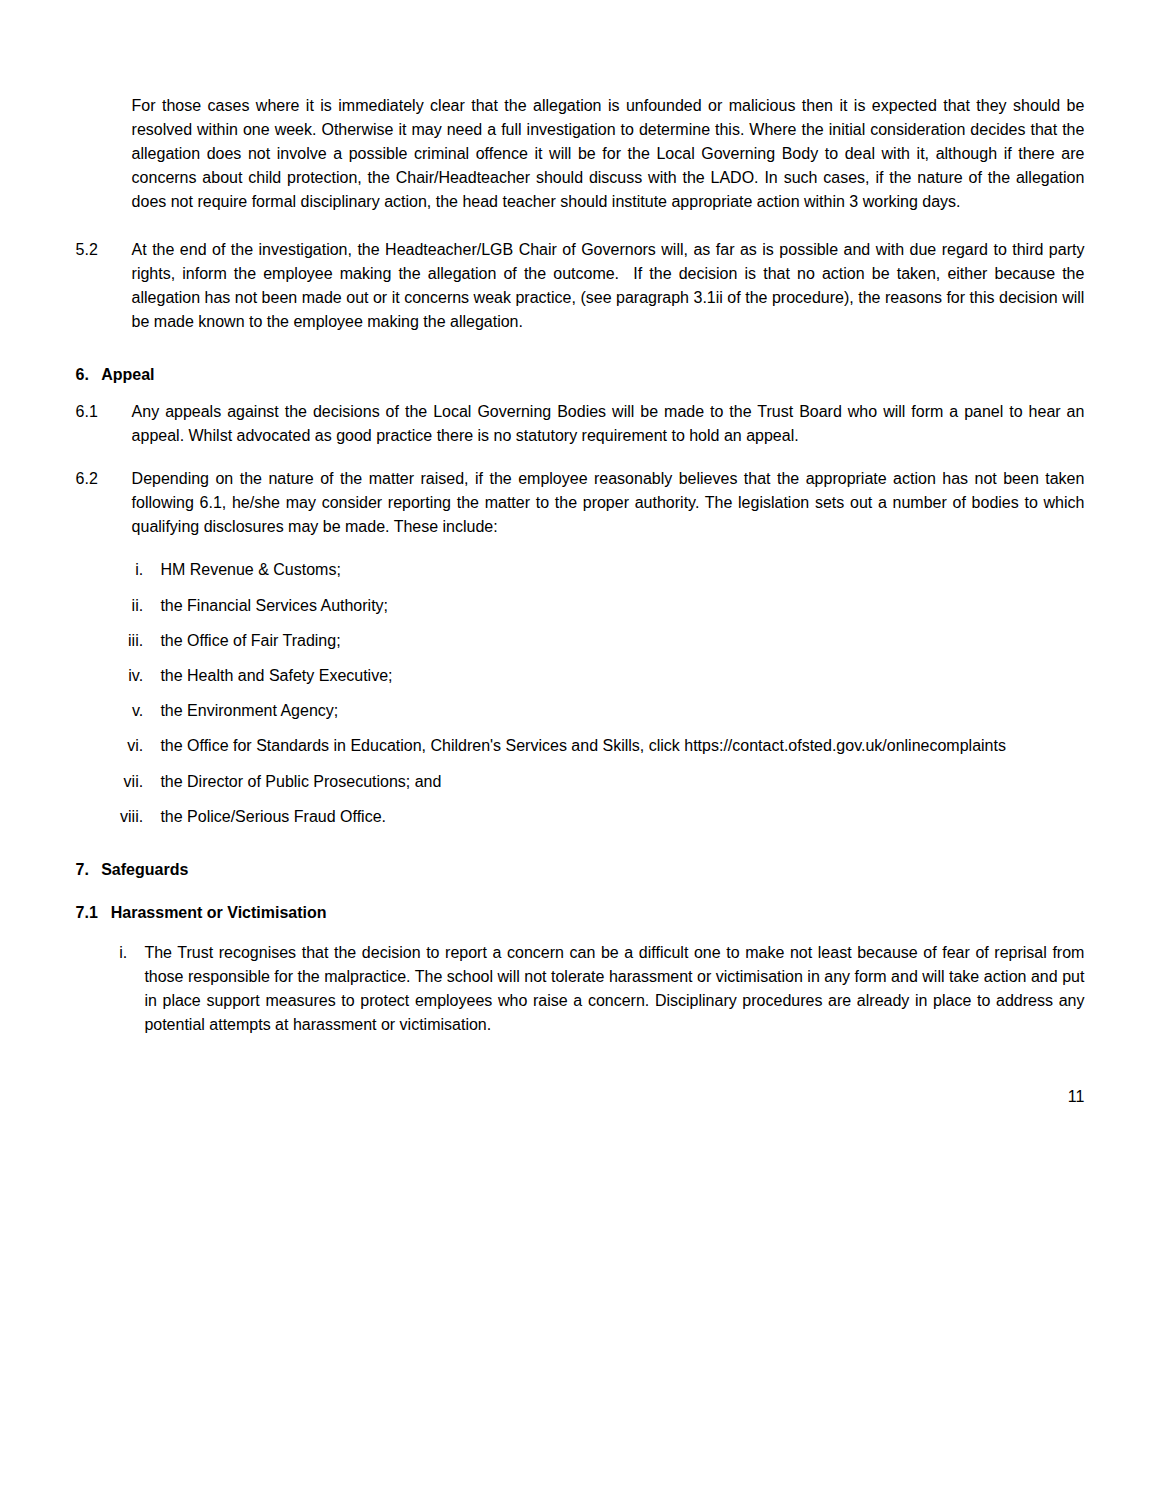For those cases where it is immediately clear that the allegation is unfounded or malicious then it is expected that they should be resolved within one week. Otherwise it may need a full investigation to determine this. Where the initial consideration decides that the allegation does not involve a possible criminal offence it will be for the Local Governing Body to deal with it, although if there are concerns about child protection, the Chair/Headteacher should discuss with the LADO. In such cases, if the nature of the allegation does not require formal disciplinary action, the head teacher should institute appropriate action within 3 working days.
5.2
At the end of the investigation, the Headteacher/LGB Chair of Governors will, as far as is possible and with due regard to third party rights, inform the employee making the allegation of the outcome. If the decision is that no action be taken, either because the allegation has not been made out or it concerns weak practice, (see paragraph 3.1ii of the procedure), the reasons for this decision will be made known to the employee making the allegation.
6. Appeal
6.1
Any appeals against the decisions of the Local Governing Bodies will be made to the Trust Board who will form a panel to hear an appeal. Whilst advocated as good practice there is no statutory requirement to hold an appeal.
6.2
Depending on the nature of the matter raised, if the employee reasonably believes that the appropriate action has not been taken following 6.1, he/she may consider reporting the matter to the proper authority. The legislation sets out a number of bodies to which qualifying disclosures may be made. These include:
HM Revenue & Customs;
the Financial Services Authority;
the Office of Fair Trading;
the Health and Safety Executive;
the Environment Agency;
the Office for Standards in Education, Children's Services and Skills, click https://contact.ofsted.gov.uk/onlinecomplaints
the Director of Public Prosecutions; and
the Police/Serious Fraud Office.
7. Safeguards
7.1 Harassment or Victimisation
The Trust recognises that the decision to report a concern can be a difficult one to make not least because of fear of reprisal from those responsible for the malpractice. The school will not tolerate harassment or victimisation in any form and will take action and put in place support measures to protect employees who raise a concern. Disciplinary procedures are already in place to address any potential attempts at harassment or victimisation.
11